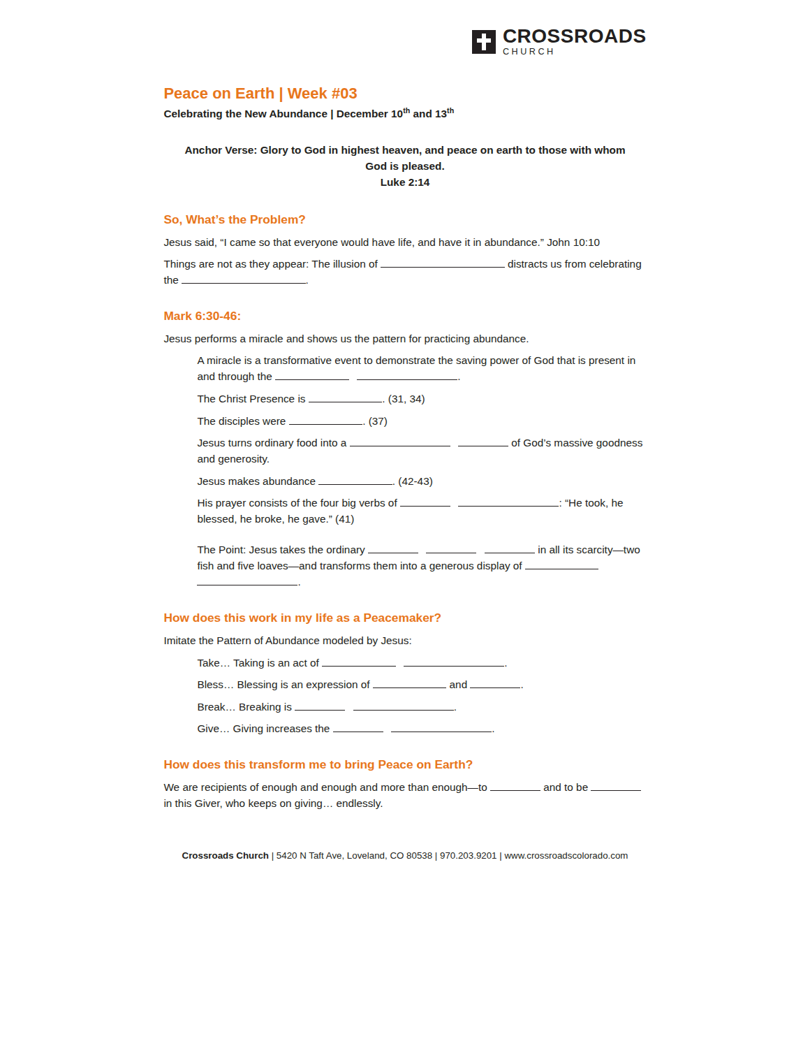CROSSROADS CHURCH
Peace on Earth | Week #03
Celebrating the New Abundance | December 10th and 13th
Anchor Verse: Glory to God in highest heaven, and peace on earth to those with whom God is pleased.
Luke 2:14
So, What’s the Problem?
Jesus said, “I came so that everyone would have life, and have it in abundance.” John 10:10
Things are not as they appear: The illusion of distracts us from celebrating the .
Mark 6:30-46:
Jesus performs a miracle and shows us the pattern for practicing abundance.
A miracle is a transformative event to demonstrate the saving power of God that is present in and through the .
The Christ Presence is . (31, 34)
The disciples were . (37)
Jesus turns ordinary food into a of God’s massive goodness and generosity.
Jesus makes abundance . (42-43)
His prayer consists of the four big verbs of : “He took, he blessed, he broke, he gave.” (41)
The Point: Jesus takes the ordinary in all its scarcity—two fish and five loaves—and transforms them into a generous display of .
How does this work in my life as a Peacemaker?
Imitate the Pattern of Abundance modeled by Jesus:
Take… Taking is an act of .
Bless… Blessing is an expression of and .
Break… Breaking is .
Give… Giving increases the .
How does this transform me to bring Peace on Earth?
We are recipients of enough and enough and more than enough—to and to be in this Giver, who keeps on giving… endlessly.
Crossroads Church | 5420 N Taft Ave, Loveland, CO 80538 | 970.203.9201 | www.crossroadscolorado.com